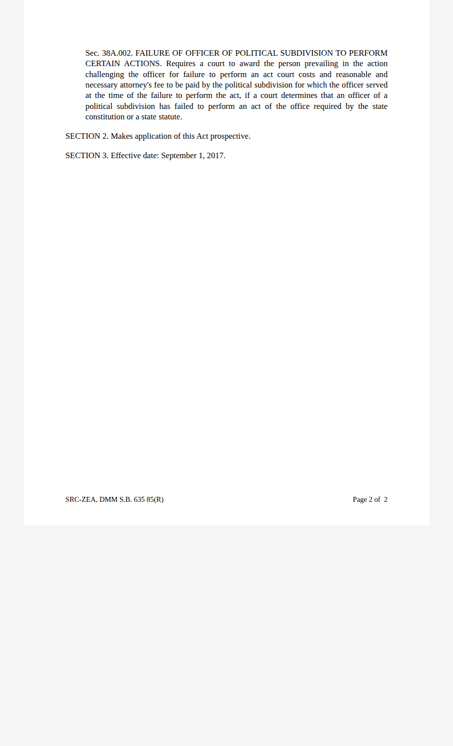Sec. 38A.002. FAILURE OF OFFICER OF POLITICAL SUBDIVISION TO PERFORM CERTAIN ACTIONS. Requires a court to award the person prevailing in the action challenging the officer for failure to perform an act court costs and reasonable and necessary attorney's fee to be paid by the political subdivision for which the officer served at the time of the failure to perform the act, if a court determines that an officer of a political subdivision has failed to perform an act of the office required by the state constitution or a state statute.
SECTION 2. Makes application of this Act prospective.
SECTION 3. Effective date: September 1, 2017.
SRC-ZEA, DMM S.B. 635 85(R)
Page 2 of 2